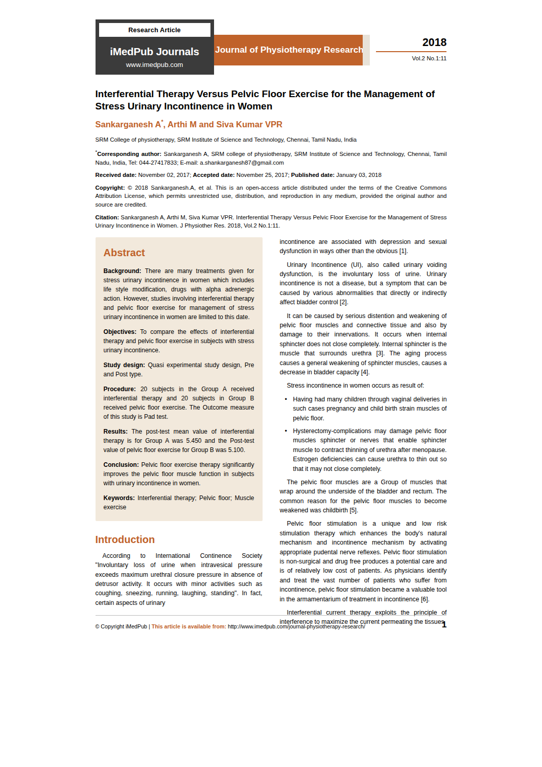Research Article
iMedPub Journals
www.imedpub.com
Journal of Physiotherapy Research
2018
Vol.2 No.1:11
Interferential Therapy Versus Pelvic Floor Exercise for the Management of Stress Urinary Incontinence in Women
Sankarganesh A*, Arthi M and Siva Kumar VPR
SRM College of physiotherapy, SRM Institute of Science and Technology, Chennai, Tamil Nadu, India
*Corresponding author: Sankarganesh A, SRM college of physiotherapy, SRM Institute of Science and Technology, Chennai, Tamil Nadu, India, Tel: 044-27417833; E-mail: a.shankarganesh87@gmail.com
Received date: November 02, 2017; Accepted date: November 25, 2017; Published date: January 03, 2018
Copyright: © 2018 Sankarganesh.A, et al. This is an open-access article distributed under the terms of the Creative Commons Attribution License, which permits unrestricted use, distribution, and reproduction in any medium, provided the original author and source are credited.
Citation: Sankarganesh A, Arthi M, Siva Kumar VPR. Interferential Therapy Versus Pelvic Floor Exercise for the Management of Stress Urinary Incontinence in Women. J Physiother Res. 2018, Vol.2 No.1:11.
Abstract
Background: There are many treatments given for stress urinary incontinence in women which includes life style modification, drugs with alpha adrenergic action. However, studies involving interferential therapy and pelvic floor exercise for management of stress urinary incontinence in women are limited to this date.
Objectives: To compare the effects of interferential therapy and pelvic floor exercise in subjects with stress urinary incontinence.
Study design: Quasi experimental study design, Pre and Post type.
Procedure: 20 subjects in the Group A received interferential therapy and 20 subjects in Group B received pelvic floor exercise. The Outcome measure of this study is Pad test.
Results: The post-test mean value of interferential therapy is for Group A was 5.450 and the Post-test value of pelvic floor exercise for Group B was 5.100.
Conclusion: Pelvic floor exercise therapy significantly improves the pelvic floor muscle function in subjects with urinary incontinence in women.
Keywords: Interferential therapy; Pelvic floor; Muscle exercise
Introduction
According to International Continence Society "Involuntary loss of urine when intravesical pressure exceeds maximum urethral closure pressure in absence of detrusor activity. It occurs with minor activities such as coughing, sneezing, running, laughing, standing". In fact, certain aspects of urinary
incontinence are associated with depression and sexual dysfunction in ways other than the obvious [1].
Urinary Incontinence (UI), also called urinary voiding dysfunction, is the involuntary loss of urine. Urinary incontinence is not a disease, but a symptom that can be caused by various abnormalities that directly or indirectly affect bladder control [2].
It can be caused by serious distention and weakening of pelvic floor muscles and connective tissue and also by damage to their innervations. It occurs when internal sphincter does not close completely. Internal sphincter is the muscle that surrounds urethra [3]. The aging process causes a general weakening of sphincter muscles, causes a decrease in bladder capacity [4].
Stress incontinence in women occurs as result of:
Having had many children through vaginal deliveries in such cases pregnancy and child birth strain muscles of pelvic floor.
Hysterectomy-complications may damage pelvic floor muscles sphincter or nerves that enable sphincter muscle to contract thinning of urethra after menopause. Estrogen deficiencies can cause urethra to thin out so that it may not close completely.
The pelvic floor muscles are a Group of muscles that wrap around the underside of the bladder and rectum. The common reason for the pelvic floor muscles to become weakened was childbirth [5].
Pelvic floor stimulation is a unique and low risk stimulation therapy which enhances the body's natural mechanism and incontinence mechanism by activating appropriate pudental nerve reflexes. Pelvic floor stimulation is non-surgical and drug free produces a potential care and is of relatively low cost of patients. As physicians identify and treat the vast number of patients who suffer from incontinence, pelvic floor stimulation became a valuable tool in the armamentarium of treatment in incontinence [6].
Interferential current therapy exploits the principle of interference to maximize the current permeating the tissues
© Copyright iMedPub | This article is available from: http://www.imedpub.com/journal-physiotherapy-research/
1